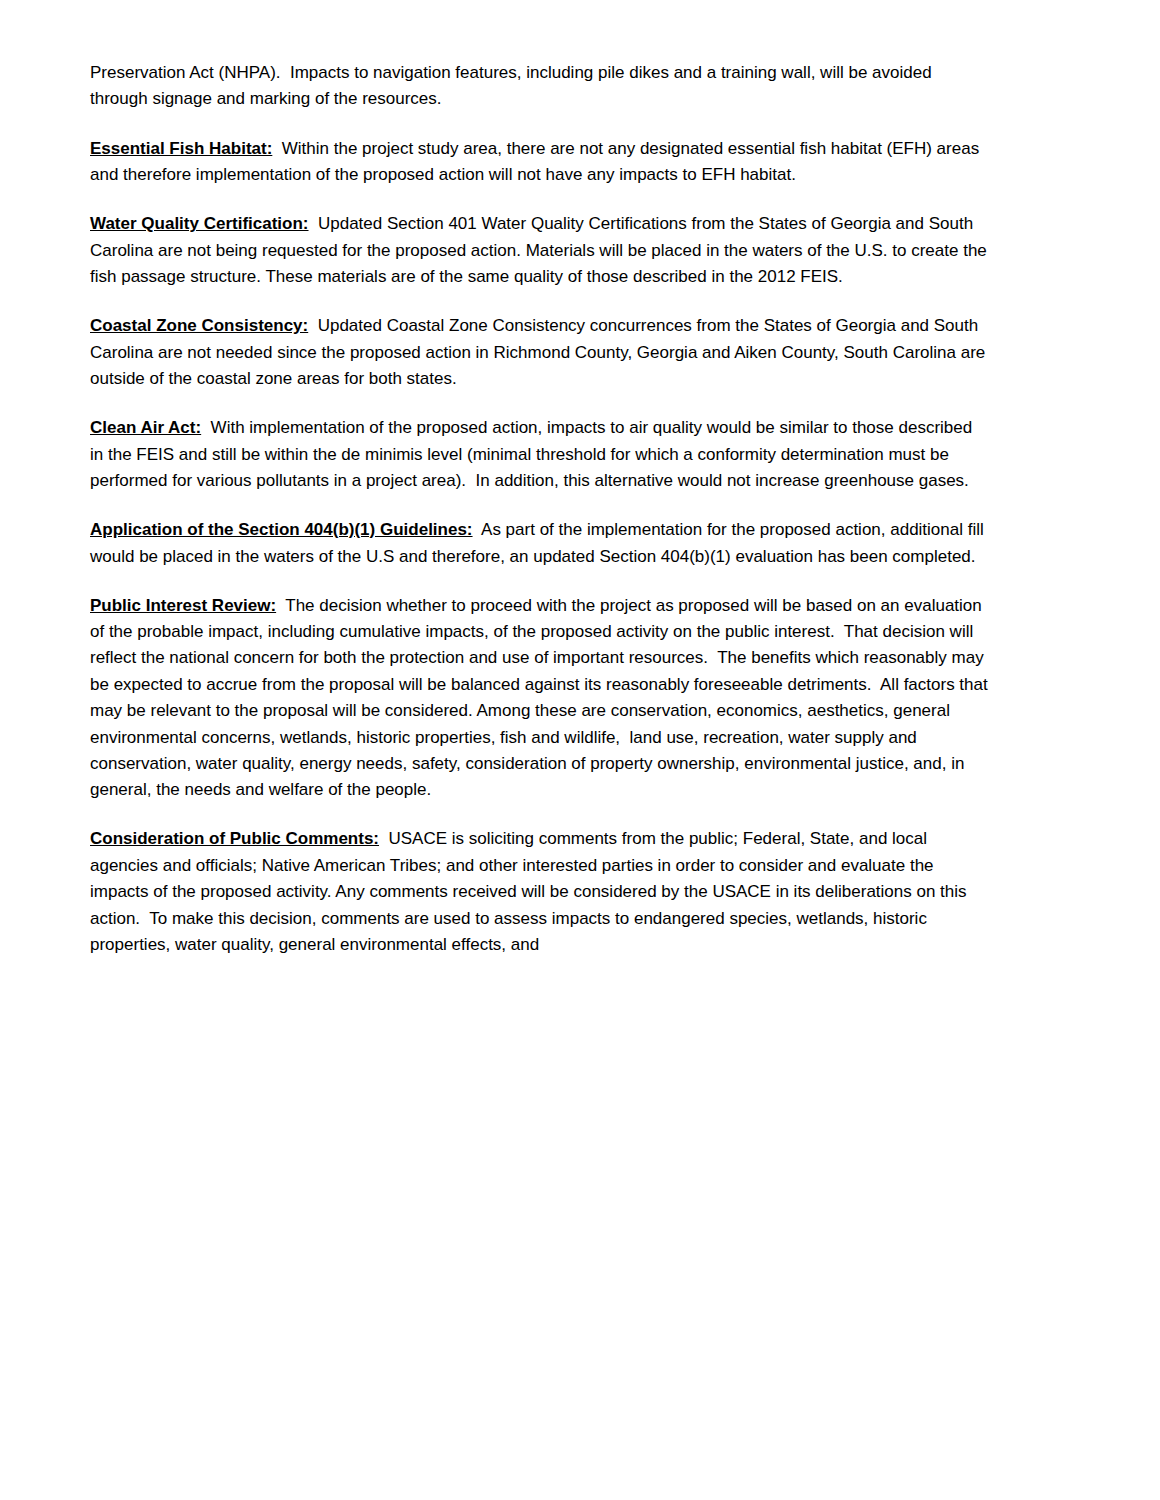Preservation Act (NHPA). Impacts to navigation features, including pile dikes and a training wall, will be avoided through signage and marking of the resources.
Essential Fish Habitat: Within the project study area, there are not any designated essential fish habitat (EFH) areas and therefore implementation of the proposed action will not have any impacts to EFH habitat.
Water Quality Certification: Updated Section 401 Water Quality Certifications from the States of Georgia and South Carolina are not being requested for the proposed action. Materials will be placed in the waters of the U.S. to create the fish passage structure. These materials are of the same quality of those described in the 2012 FEIS.
Coastal Zone Consistency: Updated Coastal Zone Consistency concurrences from the States of Georgia and South Carolina are not needed since the proposed action in Richmond County, Georgia and Aiken County, South Carolina are outside of the coastal zone areas for both states.
Clean Air Act: With implementation of the proposed action, impacts to air quality would be similar to those described in the FEIS and still be within the de minimis level (minimal threshold for which a conformity determination must be performed for various pollutants in a project area). In addition, this alternative would not increase greenhouse gases.
Application of the Section 404(b)(1) Guidelines: As part of the implementation for the proposed action, additional fill would be placed in the waters of the U.S and therefore, an updated Section 404(b)(1) evaluation has been completed.
Public Interest Review: The decision whether to proceed with the project as proposed will be based on an evaluation of the probable impact, including cumulative impacts, of the proposed activity on the public interest. That decision will reflect the national concern for both the protection and use of important resources. The benefits which reasonably may be expected to accrue from the proposal will be balanced against its reasonably foreseeable detriments. All factors that may be relevant to the proposal will be considered. Among these are conservation, economics, aesthetics, general environmental concerns, wetlands, historic properties, fish and wildlife, land use, recreation, water supply and conservation, water quality, energy needs, safety, consideration of property ownership, environmental justice, and, in general, the needs and welfare of the people.
Consideration of Public Comments: USACE is soliciting comments from the public; Federal, State, and local agencies and officials; Native American Tribes; and other interested parties in order to consider and evaluate the impacts of the proposed activity. Any comments received will be considered by the USACE in its deliberations on this action. To make this decision, comments are used to assess impacts to endangered species, wetlands, historic properties, water quality, general environmental effects, and